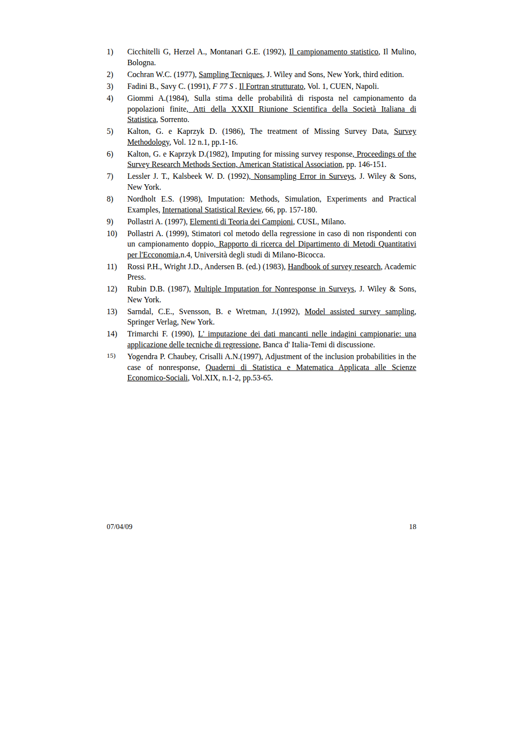Cicchitelli G, Herzel A., Montanari G.E. (1992), Il campionamento statistico, Il Mulino, Bologna.
Cochran W.C. (1977), Sampling Tecniques, J. Wiley and Sons, New York, third edition.
Fadini B., Savy C. (1991), F 77 S . Il Fortran strutturato, Vol. 1, CUEN, Napoli.
Giommi A.(1984), Sulla stima delle probabilità di risposta nel campionamento da popolazioni finite, Atti della XXXII Riunione Scientifica della Società Italiana di Statistica, Sorrento.
Kalton, G. e Kaprzyk D. (1986), The treatment of Missing Survey Data, Survey Methodology, Vol. 12 n.1, pp.1-16.
Kalton, G. e Kaprzyk D.(1982), Imputing for missing survey response, Proceedings of the Survey Research Methods Section, American Statistical Association, pp. 146-151.
Lessler J. T., Kalsbeek W. D. (1992), Nonsampling Error in Surveys, J. Wiley & Sons, New York.
Nordholt E.S. (1998), Imputation: Methods, Simulation, Experiments and Practical Examples, International Statistical Review, 66, pp. 157-180.
Pollastri A. (1997), Elementi di Teoria dei Campioni, CUSL, Milano.
Pollastri A. (1999), Stimatori col metodo della regressione in caso di non rispondenti con un campionamento doppio, Rapporto di ricerca del Dipartimento di Metodi Quantitativi per l'Ecconomia,n.4, Università degli studi di Milano-Bicocca.
Rossi P.H., Wright J.D., Andersen B. (ed.) (1983), Handbook of survey research, Academic Press.
Rubin D.B. (1987), Multiple Imputation for Nonresponse in Surveys, J. Wiley & Sons, New York.
Sarndal, C.E., Svensson, B. e Wretman, J.(1992), Model assisted survey sampling, Springer Verlag, New York.
Trimarchi F. (1990), L' imputazione dei dati mancanti nelle indagini campionarie: una applicazione delle tecniche di regressione, Banca d' Italia-Temi di discussione.
Yogendra P. Chaubey, Crisalli A.N.(1997), Adjustment of the inclusion probabilities in the case of nonresponse, Quaderni di Statistica e Matematica Applicata alle Scienze Economico-Sociali, Vol.XIX, n.1-2, pp.53-65.
07/04/09 18